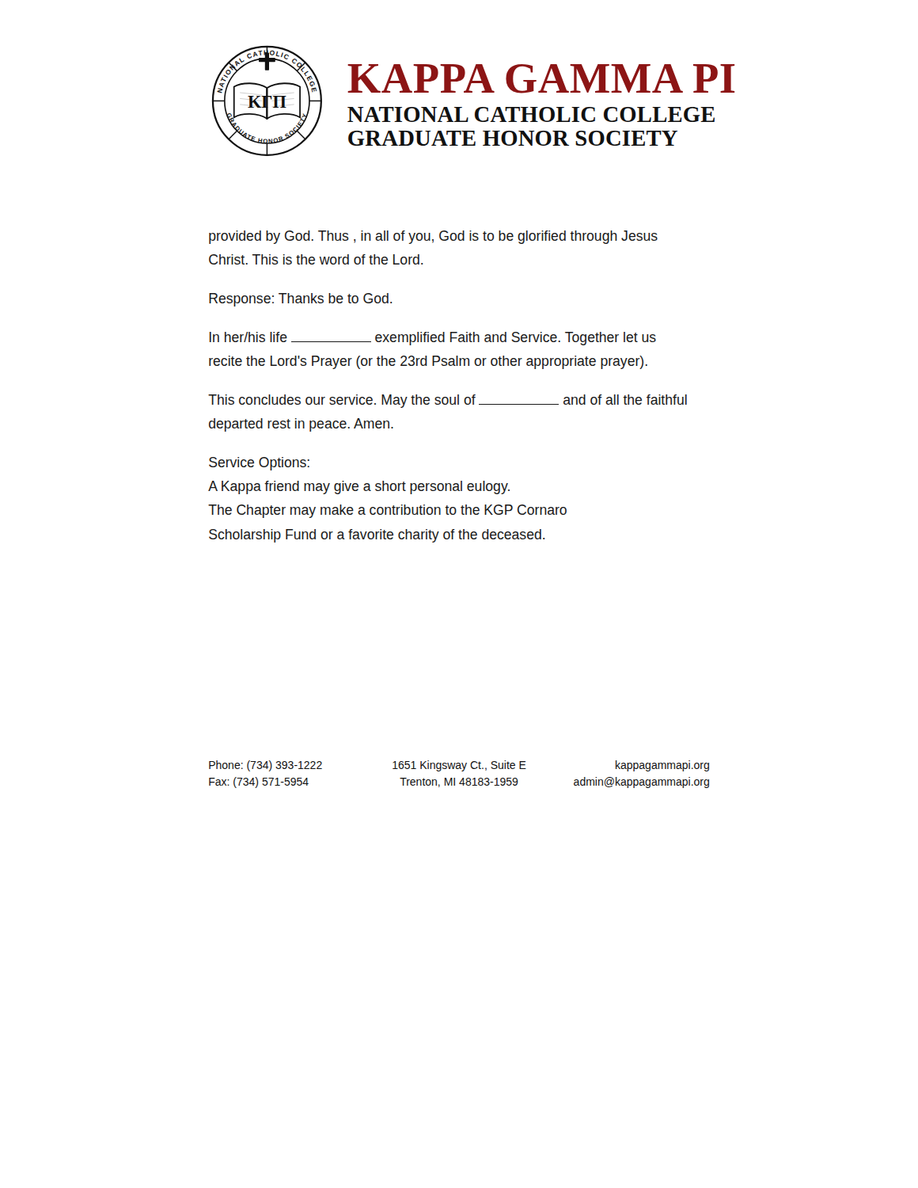ΚΓΠ NATIONAL CATHOLIC COLLEGE GRADUATE HONOR SOCIETY
KAPPA GAMMA PI
NATIONAL CATHOLIC COLLEGE
GRADUATE HONOR SOCIETY
provided by God. Thus , in all of you, God is to be glorified through Jesus Christ. This is the word of the Lord.
Response: Thanks be to God.
In her/his life exemplified Faith and Service. Together let us recite the Lord's Prayer (or the 23rd Psalm or other appropriate prayer).
This concludes our service. May the soul of and of all the faithful departed rest in peace. Amen.
Service Options:
A Kappa friend may give a short personal eulogy.
The Chapter may make a contribution to the KGP Cornaro
Scholarship Fund or a favorite charity of the deceased.
| Phone: (734) 393-1222 | 1651 Kingsway Ct., Suite E | kappagammapi.org |
| Fax: (734) 571-5954 | Trenton, MI 48183-1959 | admin@kappagammapi.org |